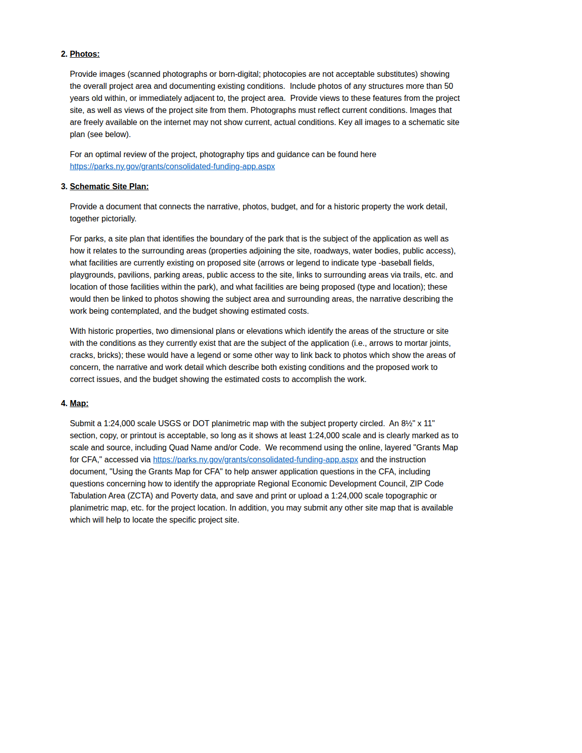Photos:
Provide images (scanned photographs or born-digital; photocopies are not acceptable substitutes) showing the overall project area and documenting existing conditions. Include photos of any structures more than 50 years old within, or immediately adjacent to, the project area. Provide views to these features from the project site, as well as views of the project site from them. Photographs must reflect current conditions. Images that are freely available on the internet may not show current, actual conditions. Key all images to a schematic site plan (see below).
For an optimal review of the project, photography tips and guidance can be found here
https://parks.ny.gov/grants/consolidated-funding-app.aspx
Schematic Site Plan:
Provide a document that connects the narrative, photos, budget, and for a historic property the work detail, together pictorially.
For parks, a site plan that identifies the boundary of the park that is the subject of the application as well as how it relates to the surrounding areas (properties adjoining the site, roadways, water bodies, public access), what facilities are currently existing on proposed site (arrows or legend to indicate type -baseball fields, playgrounds, pavilions, parking areas, public access to the site, links to surrounding areas via trails, etc. and location of those facilities within the park), and what facilities are being proposed (type and location); these would then be linked to photos showing the subject area and surrounding areas, the narrative describing the work being contemplated, and the budget showing estimated costs.
With historic properties, two dimensional plans or elevations which identify the areas of the structure or site with the conditions as they currently exist that are the subject of the application (i.e., arrows to mortar joints, cracks, bricks); these would have a legend or some other way to link back to photos which show the areas of concern, the narrative and work detail which describe both existing conditions and the proposed work to correct issues, and the budget showing the estimated costs to accomplish the work.
Map:
Submit a 1:24,000 scale USGS or DOT planimetric map with the subject property circled. An 8½" x 11" section, copy, or printout is acceptable, so long as it shows at least 1:24,000 scale and is clearly marked as to scale and source, including Quad Name and/or Code. We recommend using the online, layered "Grants Map for CFA," accessed via https://parks.ny.gov/grants/consolidated-funding-app.aspx and the instruction document, "Using the Grants Map for CFA" to help answer application questions in the CFA, including questions concerning how to identify the appropriate Regional Economic Development Council, ZIP Code Tabulation Area (ZCTA) and Poverty data, and save and print or upload a 1:24,000 scale topographic or planimetric map, etc. for the project location. In addition, you may submit any other site map that is available which will help to locate the specific project site.